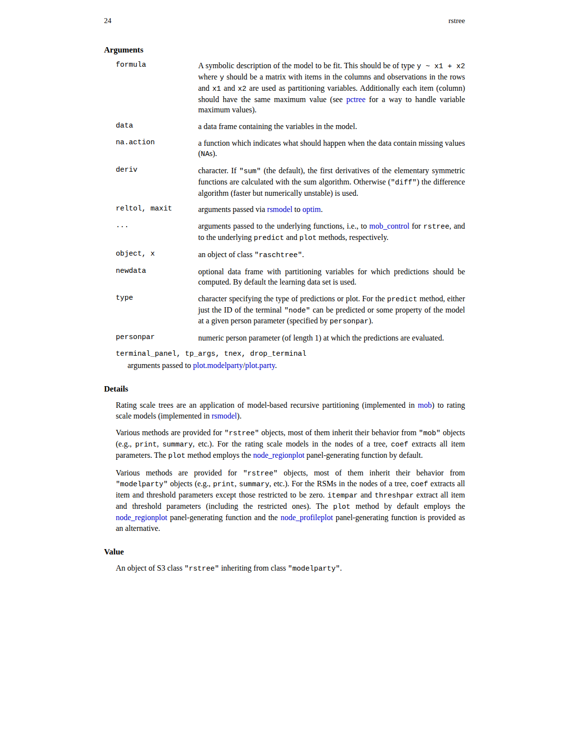24 rstree
Arguments
formula
A symbolic description of the model to be fit. This should be of type y ~ x1 + x2 where y should be a matrix with items in the columns and observations in the rows and x1 and x2 are used as partitioning variables. Additionally each item (column) should have the same maximum value (see pctree for a way to handle variable maximum values).
data
a data frame containing the variables in the model.
na.action
a function which indicates what should happen when the data contain missing values (NAs).
deriv
character. If "sum" (the default), the first derivatives of the elementary symmetric functions are calculated with the sum algorithm. Otherwise ("diff") the difference algorithm (faster but numerically unstable) is used.
reltol, maxit
arguments passed via rsmodel to optim.
...
arguments passed to the underlying functions, i.e., to mob_control for rstree, and to the underlying predict and plot methods, respectively.
object, x
an object of class "raschtree".
newdata
optional data frame with partitioning variables for which predictions should be computed. By default the learning data set is used.
type
character specifying the type of predictions or plot. For the predict method, either just the ID of the terminal "node" can be predicted or some property of the model at a given person parameter (specified by personpar).
personpar
numeric person parameter (of length 1) at which the predictions are evaluated.
terminal_panel, tp_args, tnex, drop_terminal
arguments passed to plot.modelparty/plot.party.
Details
Rating scale trees are an application of model-based recursive partitioning (implemented in mob) to rating scale models (implemented in rsmodel).
Various methods are provided for "rstree" objects, most of them inherit their behavior from "mob" objects (e.g., print, summary, etc.). For the rating scale models in the nodes of a tree, coef extracts all item parameters. The plot method employs the node_regionplot panel-generating function by default.
Various methods are provided for "rstree" objects, most of them inherit their behavior from "modelparty" objects (e.g., print, summary, etc.). For the RSMs in the nodes of a tree, coef extracts all item and threshold parameters except those restricted to be zero. itempar and threshpar extract all item and threshold parameters (including the restricted ones). The plot method by default employs the node_regionplot panel-generating function and the node_profileplot panel-generating function is provided as an alternative.
Value
An object of S3 class "rstree" inheriting from class "modelparty".